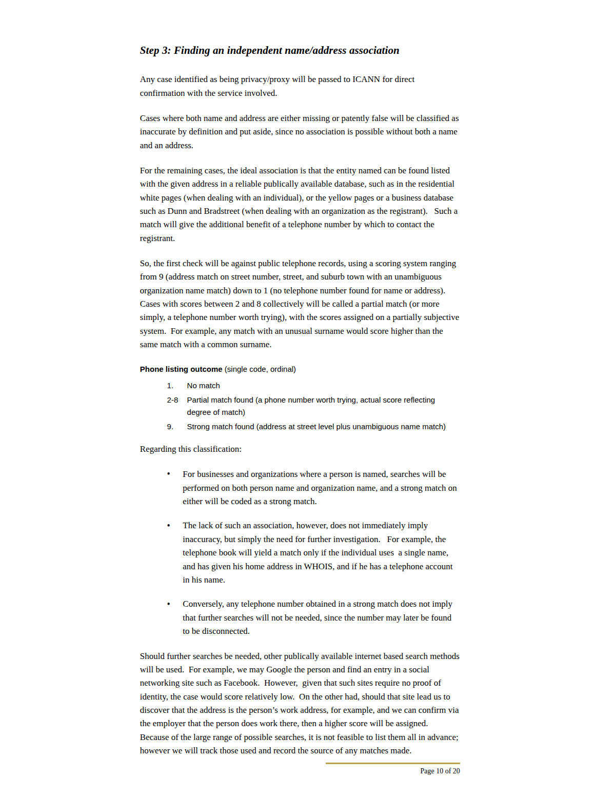Step 3: Finding an independent name/address association
Any case identified as being privacy/proxy will be passed to ICANN for direct confirmation with the service involved.
Cases where both name and address are either missing or patently false will be classified as inaccurate by definition and put aside, since no association is possible without both a name and an address.
For the remaining cases, the ideal association is that the entity named can be found listed with the given address in a reliable publically available database, such as in the residential white pages (when dealing with an individual), or the yellow pages or a business database such as Dunn and Bradstreet (when dealing with an organization as the registrant). Such a match will give the additional benefit of a telephone number by which to contact the registrant.
So, the first check will be against public telephone records, using a scoring system ranging from 9 (address match on street number, street, and suburb town with an unambiguous organization name match) down to 1 (no telephone number found for name or address). Cases with scores between 2 and 8 collectively will be called a partial match (or more simply, a telephone number worth trying), with the scores assigned on a partially subjective system. For example, any match with an unusual surname would score higher than the same match with a common surname.
Phone listing outcome (single code, ordinal)
1. No match
2-8 Partial match found (a phone number worth trying, actual score reflecting degree of match)
9. Strong match found (address at street level plus unambiguous name match)
Regarding this classification:
For businesses and organizations where a person is named, searches will be performed on both person name and organization name, and a strong match on either will be coded as a strong match.
The lack of such an association, however, does not immediately imply inaccuracy, but simply the need for further investigation. For example, the telephone book will yield a match only if the individual uses a single name, and has given his home address in WHOIS, and if he has a telephone account in his name.
Conversely, any telephone number obtained in a strong match does not imply that further searches will not be needed, since the number may later be found to be disconnected.
Should further searches be needed, other publically available internet based search methods will be used. For example, we may Google the person and find an entry in a social networking site such as Facebook. However, given that such sites require no proof of identity, the case would score relatively low. On the other had, should that site lead us to discover that the address is the person’s work address, for example, and we can confirm via the employer that the person does work there, then a higher score will be assigned. Because of the large range of possible searches, it is not feasible to list them all in advance; however we will track those used and record the source of any matches made.
Page 10 of 20